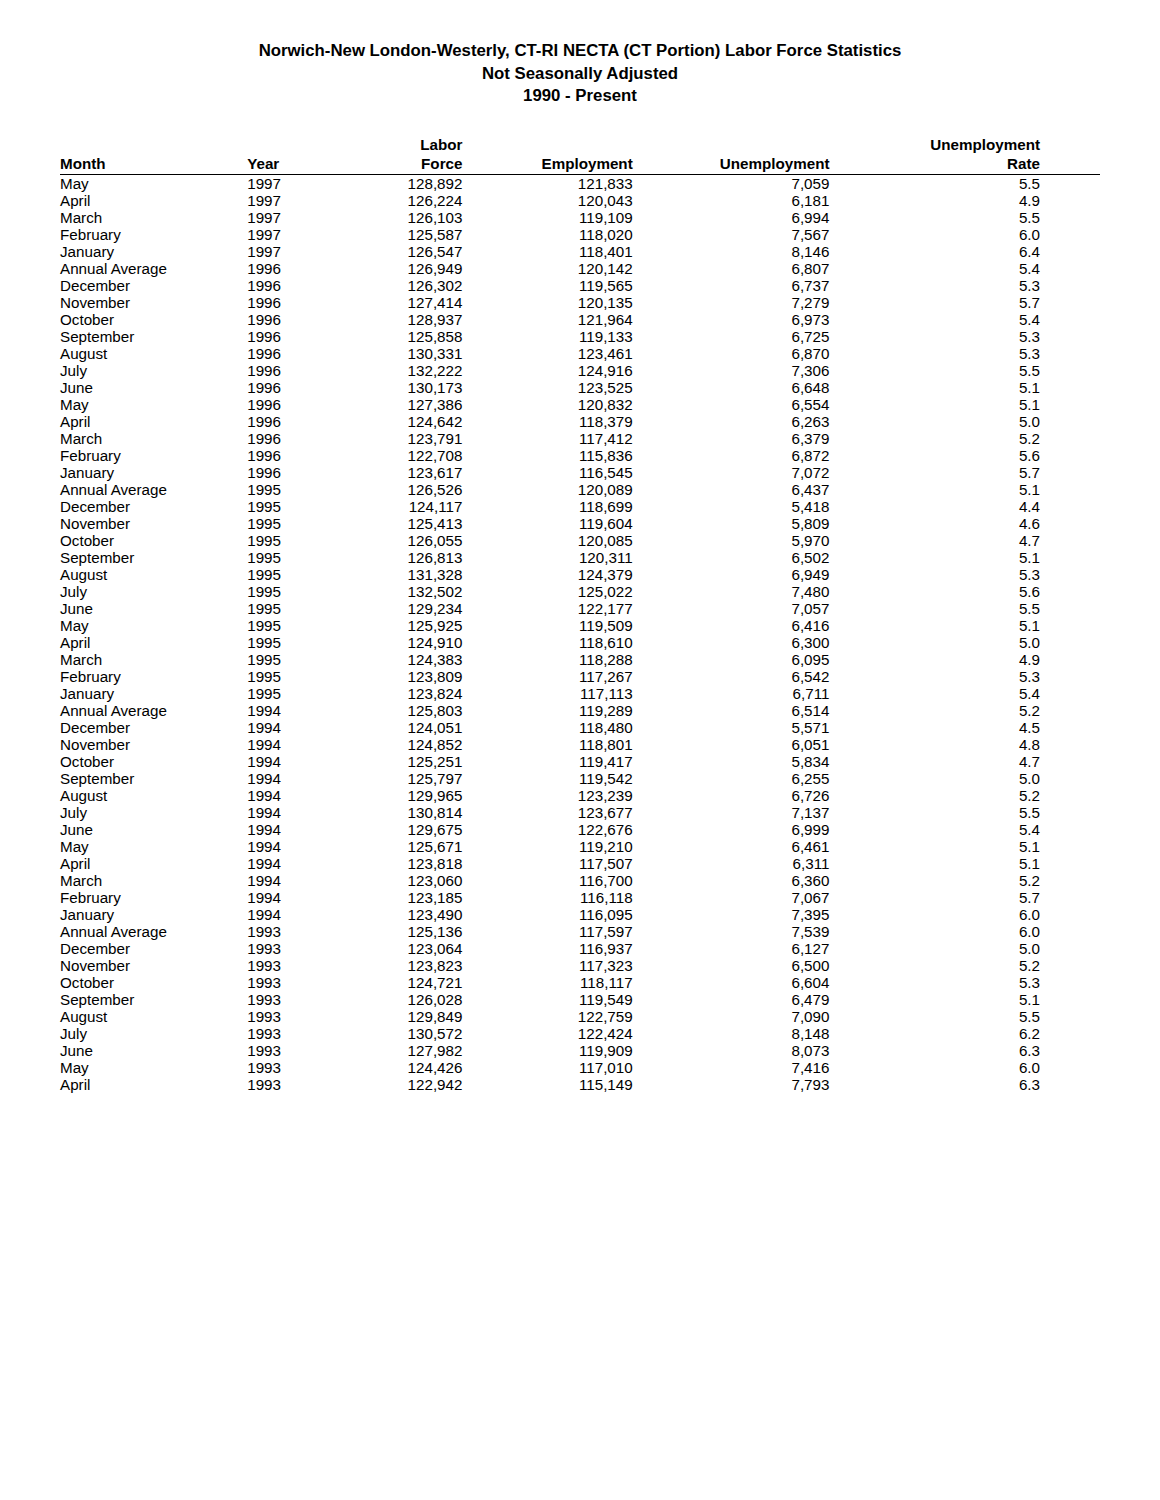Norwich-New London-Westerly, CT-RI NECTA (CT Portion) Labor Force Statistics
Not Seasonally Adjusted
1990 - Present
| | | Labor | | | Unemployment |
| --- | --- | --- | --- | --- | --- |
| Month | Year | Force | Employment | Unemployment | Rate |
| May | 1997 | 128,892 | 121,833 | 7,059 | 5.5 |
| April | 1997 | 126,224 | 120,043 | 6,181 | 4.9 |
| March | 1997 | 126,103 | 119,109 | 6,994 | 5.5 |
| February | 1997 | 125,587 | 118,020 | 7,567 | 6.0 |
| January | 1997 | 126,547 | 118,401 | 8,146 | 6.4 |
| Annual Average | 1996 | 126,949 | 120,142 | 6,807 | 5.4 |
| December | 1996 | 126,302 | 119,565 | 6,737 | 5.3 |
| November | 1996 | 127,414 | 120,135 | 7,279 | 5.7 |
| October | 1996 | 128,937 | 121,964 | 6,973 | 5.4 |
| September | 1996 | 125,858 | 119,133 | 6,725 | 5.3 |
| August | 1996 | 130,331 | 123,461 | 6,870 | 5.3 |
| July | 1996 | 132,222 | 124,916 | 7,306 | 5.5 |
| June | 1996 | 130,173 | 123,525 | 6,648 | 5.1 |
| May | 1996 | 127,386 | 120,832 | 6,554 | 5.1 |
| April | 1996 | 124,642 | 118,379 | 6,263 | 5.0 |
| March | 1996 | 123,791 | 117,412 | 6,379 | 5.2 |
| February | 1996 | 122,708 | 115,836 | 6,872 | 5.6 |
| January | 1996 | 123,617 | 116,545 | 7,072 | 5.7 |
| Annual Average | 1995 | 126,526 | 120,089 | 6,437 | 5.1 |
| December | 1995 | 124,117 | 118,699 | 5,418 | 4.4 |
| November | 1995 | 125,413 | 119,604 | 5,809 | 4.6 |
| October | 1995 | 126,055 | 120,085 | 5,970 | 4.7 |
| September | 1995 | 126,813 | 120,311 | 6,502 | 5.1 |
| August | 1995 | 131,328 | 124,379 | 6,949 | 5.3 |
| July | 1995 | 132,502 | 125,022 | 7,480 | 5.6 |
| June | 1995 | 129,234 | 122,177 | 7,057 | 5.5 |
| May | 1995 | 125,925 | 119,509 | 6,416 | 5.1 |
| April | 1995 | 124,910 | 118,610 | 6,300 | 5.0 |
| March | 1995 | 124,383 | 118,288 | 6,095 | 4.9 |
| February | 1995 | 123,809 | 117,267 | 6,542 | 5.3 |
| January | 1995 | 123,824 | 117,113 | 6,711 | 5.4 |
| Annual Average | 1994 | 125,803 | 119,289 | 6,514 | 5.2 |
| December | 1994 | 124,051 | 118,480 | 5,571 | 4.5 |
| November | 1994 | 124,852 | 118,801 | 6,051 | 4.8 |
| October | 1994 | 125,251 | 119,417 | 5,834 | 4.7 |
| September | 1994 | 125,797 | 119,542 | 6,255 | 5.0 |
| August | 1994 | 129,965 | 123,239 | 6,726 | 5.2 |
| July | 1994 | 130,814 | 123,677 | 7,137 | 5.5 |
| June | 1994 | 129,675 | 122,676 | 6,999 | 5.4 |
| May | 1994 | 125,671 | 119,210 | 6,461 | 5.1 |
| April | 1994 | 123,818 | 117,507 | 6,311 | 5.1 |
| March | 1994 | 123,060 | 116,700 | 6,360 | 5.2 |
| February | 1994 | 123,185 | 116,118 | 7,067 | 5.7 |
| January | 1994 | 123,490 | 116,095 | 7,395 | 6.0 |
| Annual Average | 1993 | 125,136 | 117,597 | 7,539 | 6.0 |
| December | 1993 | 123,064 | 116,937 | 6,127 | 5.0 |
| November | 1993 | 123,823 | 117,323 | 6,500 | 5.2 |
| October | 1993 | 124,721 | 118,117 | 6,604 | 5.3 |
| September | 1993 | 126,028 | 119,549 | 6,479 | 5.1 |
| August | 1993 | 129,849 | 122,759 | 7,090 | 5.5 |
| July | 1993 | 130,572 | 122,424 | 8,148 | 6.2 |
| June | 1993 | 127,982 | 119,909 | 8,073 | 6.3 |
| May | 1993 | 124,426 | 117,010 | 7,416 | 6.0 |
| April | 1993 | 122,942 | 115,149 | 7,793 | 6.3 |